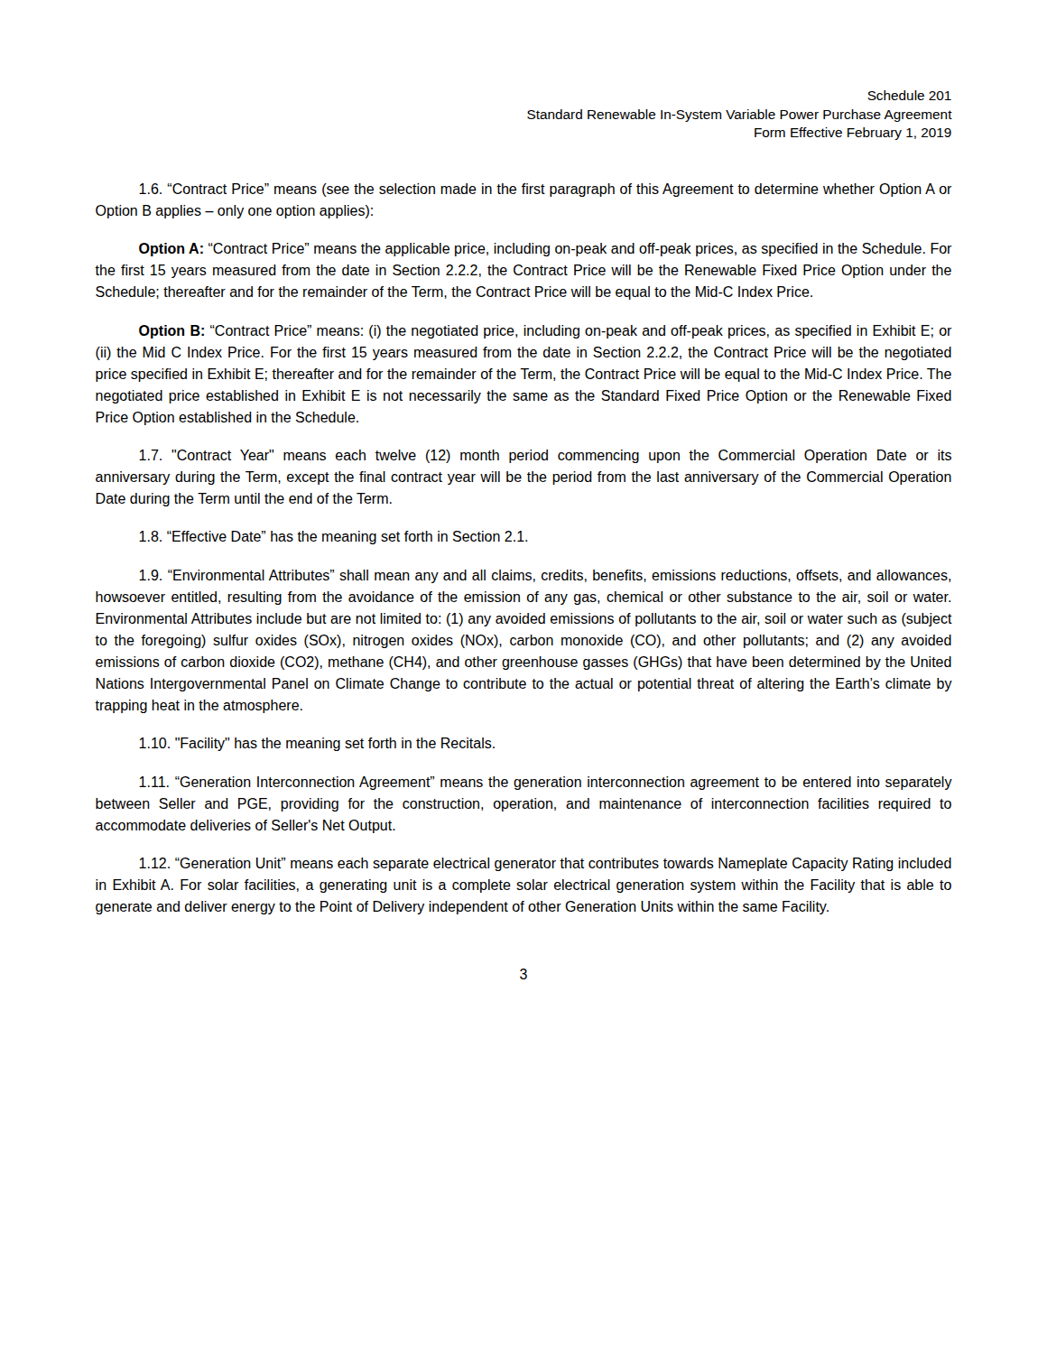Schedule 201
Standard Renewable In-System Variable Power Purchase Agreement
Form Effective February 1, 2019
1.6. “Contract Price” means (see the selection made in the first paragraph of this Agreement to determine whether Option A or Option B applies – only one option applies):
Option A: “Contract Price” means the applicable price, including on-peak and off-peak prices, as specified in the Schedule. For the first 15 years measured from the date in Section 2.2.2, the Contract Price will be the Renewable Fixed Price Option under the Schedule; thereafter and for the remainder of the Term, the Contract Price will be equal to the Mid-C Index Price.
Option B: “Contract Price” means: (i) the negotiated price, including on-peak and off-peak prices, as specified in Exhibit E; or (ii) the Mid C Index Price. For the first 15 years measured from the date in Section 2.2.2, the Contract Price will be the negotiated price specified in Exhibit E; thereafter and for the remainder of the Term, the Contract Price will be equal to the Mid-C Index Price. The negotiated price established in Exhibit E is not necessarily the same as the Standard Fixed Price Option or the Renewable Fixed Price Option established in the Schedule.
1.7. "Contract Year" means each twelve (12) month period commencing upon the Commercial Operation Date or its anniversary during the Term, except the final contract year will be the period from the last anniversary of the Commercial Operation Date during the Term until the end of the Term.
1.8. “Effective Date” has the meaning set forth in Section 2.1.
1.9. “Environmental Attributes” shall mean any and all claims, credits, benefits, emissions reductions, offsets, and allowances, howsoever entitled, resulting from the avoidance of the emission of any gas, chemical or other substance to the air, soil or water. Environmental Attributes include but are not limited to: (1) any avoided emissions of pollutants to the air, soil or water such as (subject to the foregoing) sulfur oxides (SOx), nitrogen oxides (NOx), carbon monoxide (CO), and other pollutants; and (2) any avoided emissions of carbon dioxide (CO2), methane (CH4), and other greenhouse gasses (GHGs) that have been determined by the United Nations Intergovernmental Panel on Climate Change to contribute to the actual or potential threat of altering the Earth’s climate by trapping heat in the atmosphere.
1.10. "Facility" has the meaning set forth in the Recitals.
1.11. “Generation Interconnection Agreement” means the generation interconnection agreement to be entered into separately between Seller and PGE, providing for the construction, operation, and maintenance of interconnection facilities required to accommodate deliveries of Seller's Net Output.
1.12. “Generation Unit” means each separate electrical generator that contributes towards Nameplate Capacity Rating included in Exhibit A. For solar facilities, a generating unit is a complete solar electrical generation system within the Facility that is able to generate and deliver energy to the Point of Delivery independent of other Generation Units within the same Facility.
3